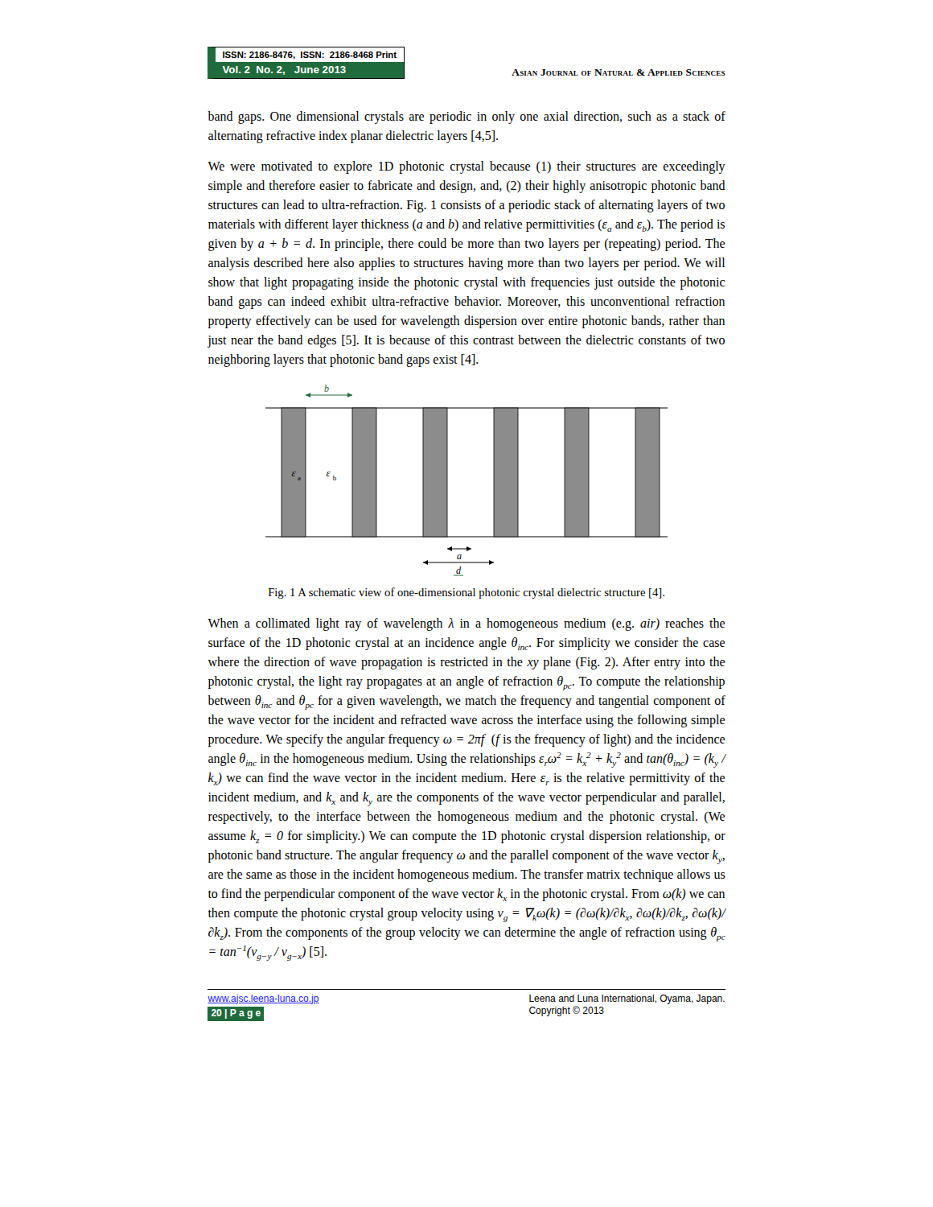ISSN: 2186-8476, ISSN: 2186-8468 Print Vol. 2 No. 2, June 2013
Asian Journal of Natural & Applied Sciences
band gaps. One dimensional crystals are periodic in only one axial direction, such as a stack of alternating refractive index planar dielectric layers [4,5].
We were motivated to explore 1D photonic crystal because (1) their structures are exceedingly simple and therefore easier to fabricate and design, and, (2) their highly anisotropic photonic band structures can lead to ultra-refraction. Fig. 1 consists of a periodic stack of alternating layers of two materials with different layer thickness (a and b) and relative permittivities (εa and εb). The period is given by a + b = d. In principle, there could be more than two layers per (repeating) period. The analysis described here also applies to structures having more than two layers per period. We will show that light propagating inside the photonic crystal with frequencies just outside the photonic band gaps can indeed exhibit ultra-refractive behavior. Moreover, this unconventional refraction property effectively can be used for wavelength dispersion over entire photonic bands, rather than just near the band edges [5]. It is because of this contrast between the dielectric constants of two neighboring layers that photonic band gaps exist [4].
b ε a ε b a d
Fig. 1 A schematic view of one-dimensional photonic crystal dielectric structure [4].
When a collimated light ray of wavelength λ in a homogeneous medium (e.g. air) reaches the surface of the 1D photonic crystal at an incidence angle θinc. For simplicity we consider the case where the direction of wave propagation is restricted in the xy plane (Fig. 2). After entry into the photonic crystal, the light ray propagates at an angle of refraction θpc. To compute the relationship between θinc and θpc for a given wavelength, we match the frequency and tangential component of the wave vector for the incident and refracted wave across the interface using the following simple procedure. We specify the angular frequency ω = 2πf (f is the frequency of light) and the incidence angle θinc in the homogeneous medium. Using the relationships εrω2 = kx2 + ky2 and tan(θinc) = (ky / kx) we can find the wave vector in the incident medium. Here εr is the relative permittivity of the incident medium, and kx and ky are the components of the wave vector perpendicular and parallel, respectively, to the interface between the homogeneous medium and the photonic crystal. (We assume kz = 0 for simplicity.) We can compute the 1D photonic crystal dispersion relationship, or photonic band structure. The angular frequency ω and the parallel component of the wave vector ky, are the same as those in the incident homogeneous medium. The transfer matrix technique allows us to find the perpendicular component of the wave vector kx in the photonic crystal. From ω(k) we can then compute the photonic crystal group velocity using vg = ∇kω(k) = (∂ω(k)/∂kx, ∂ω(k)/∂kz, ∂ω(k)/∂kz). From the components of the group velocity we can determine the angle of refraction using θpc = tan−1(vg−y / vg−x) [5].
www.ajsc.leena-luna.co.jp
20 | P a g e
Leena and Luna International, Oyama, Japan.
Copyright © 2013